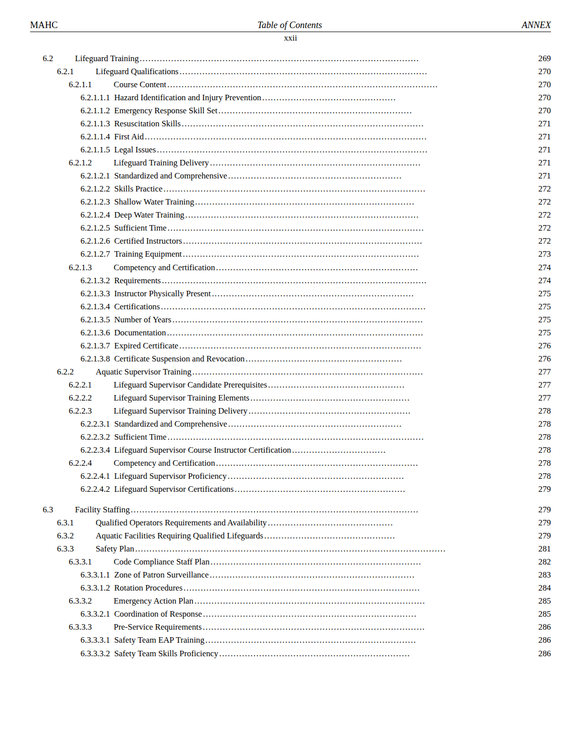MAHC Table of Contents ANNEX
xxii
6.2 Lifeguard Training .................................................................................................. 269
6.2.1 Lifeguard Qualifications ....................................................................................... 270
6.2.1.1 Course Content ............................................................................................... 270
6.2.1.1.1 Hazard Identification and Injury Prevention ............................................... 270
6.2.1.1.2 Emergency Response Skill Set .................................................................... 270
6.2.1.1.3 Resuscitation Skills ..................................................................................... 271
6.2.1.1.4 First Aid ................................................................................................... 271
6.2.1.1.5 Legal Issues ............................................................................................... 271
6.2.1.2 Lifeguard Training Delivery .......................................................................... 271
6.2.1.2.1 Standardized and Comprehensive ............................................................. 271
6.2.1.2.2 Skills Practice ............................................................................................ 272
6.2.1.2.3 Shallow Water Training ............................................................................. 272
6.2.1.2.4 Deep Water Training .................................................................................. 272
6.2.1.2.5 Sufficient Time .......................................................................................... 272
6.2.1.2.6 Certified Instructors .................................................................................... 272
6.2.1.2.7 Training Equipment ................................................................................... 273
6.2.1.3 Competency and Certification ....................................................................... 274
6.2.1.3.2 Requirements ............................................................................................. 274
6.2.1.3.3 Instructor Physically Present ....................................................................... 275
6.2.1.3.4 Certifications ............................................................................................. 275
6.2.1.3.5 Number of Years ........................................................................................ 275
6.2.1.3.6 Documentation .......................................................................................... 275
6.2.1.3.7 Expired Certificate ..................................................................................... 276
6.2.1.3.8 Certificate Suspension and Revocation ....................................................... 276
6.2.2 Aquatic Supervisor Training ................................................................................. 277
6.2.2.1 Lifeguard Supervisor Candidate Prerequisites ................................................ 277
6.2.2.2 Lifeguard Supervisor Training Elements ........................................................ 277
6.2.2.3 Lifeguard Supervisor Training Delivery ......................................................... 278
6.2.2.3.1 Standardized and Comprehensive ............................................................. 278
6.2.2.3.2 Sufficient Time .......................................................................................... 278
6.2.2.3.4 Lifeguard Supervisor Course Instructor Certification ................................. 278
6.2.2.4 Competency and Certification ....................................................................... 278
6.2.2.4.1 Lifeguard Supervisor Proficiency .............................................................. 278
6.2.2.4.2 Lifeguard Supervisor Certifications ............................................................ 279
6.3 Facility Staffing ..................................................................................................... 279
6.3.1 Qualified Operators Requirements and Availability ............................................ 279
6.3.2 Aquatic Facilities Requiring Qualified Lifeguards .............................................. 279
6.3.3 Safety Plan ............................................................................................................. 281
6.3.3.1 Code Compliance Staff Plan .......................................................................... 282
6.3.3.1.1 Zone of Patron Surveillance ........................................................................ 283
6.3.3.1.2 Rotation Procedures ................................................................................... 284
6.3.3.2 Emergency Action Plan ................................................................................. 285
6.3.3.2.1 Coordination of Response ........................................................................... 285
6.3.3.3 Pre-Service Requirements .............................................................................. 286
6.3.3.3.1 Safety Team EAP Training .......................................................................... 286
6.3.3.3.2 Safety Team Skills Proficiency ................................................................... 286